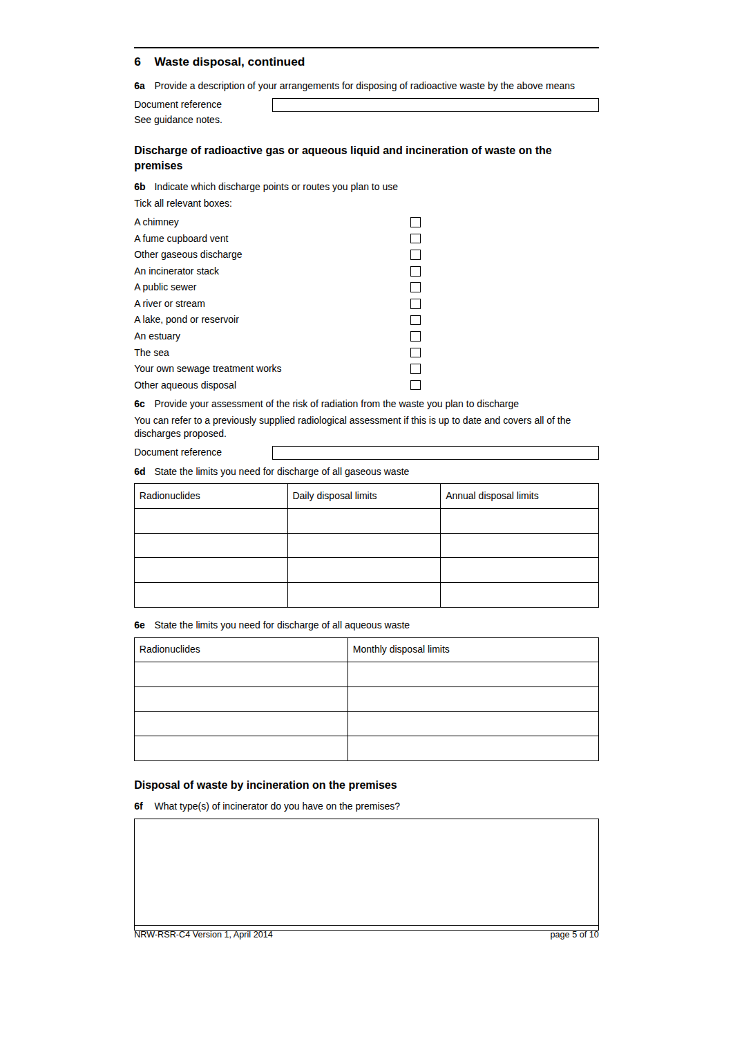6 Waste disposal, continued
6a Provide a description of your arrangements for disposing of radioactive waste by the above means
Document reference
See guidance notes.
Discharge of radioactive gas or aqueous liquid and incineration of waste on the premises
6b Indicate which discharge points or routes you plan to use
Tick all relevant boxes:
A chimney
A fume cupboard vent
Other gaseous discharge
An incinerator stack
A public sewer
A river or stream
A lake, pond or reservoir
An estuary
The sea
Your own sewage treatment works
Other aqueous disposal
6c Provide your assessment of the risk of radiation from the waste you plan to discharge
You can refer to a previously supplied radiological assessment if this is up to date and covers all of the discharges proposed.
Document reference
6d State the limits you need for discharge of all gaseous waste
| Radionuclides | Daily disposal limits | Annual disposal limits |
| --- | --- | --- |
6e State the limits you need for discharge of all aqueous waste
| Radionuclides | Monthly disposal limits |
| --- | --- |
Disposal of waste by incineration on the premises
6f What type(s) of incinerator do you have on the premises?
NRW-RSR-C4 Version 1, April 2014
page 5 of 10